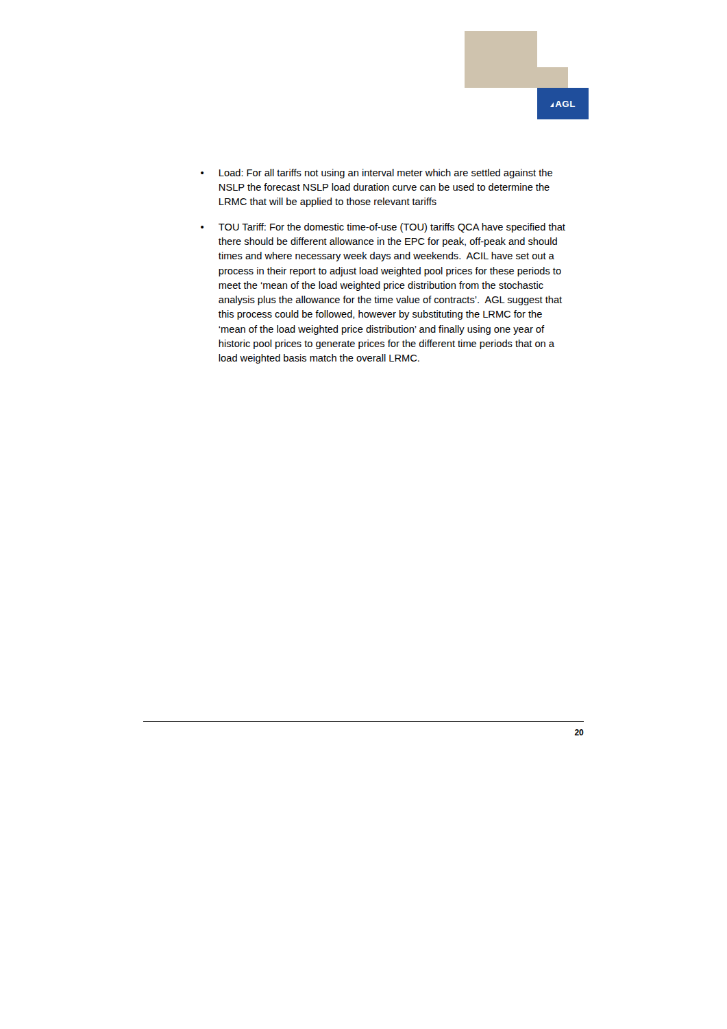AGL
Load: For all tariffs not using an interval meter which are settled against the NSLP the forecast NSLP load duration curve can be used to determine the LRMC that will be applied to those relevant tariffs
TOU Tariff: For the domestic time-of-use (TOU) tariffs QCA have specified that there should be different allowance in the EPC for peak, off-peak and should times and where necessary week days and weekends. ACIL have set out a process in their report to adjust load weighted pool prices for these periods to meet the ‘mean of the load weighted price distribution from the stochastic analysis plus the allowance for the time value of contracts’. AGL suggest that this process could be followed, however by substituting the LRMC for the ‘mean of the load weighted price distribution’ and finally using one year of historic pool prices to generate prices for the different time periods that on a load weighted basis match the overall LRMC.
20